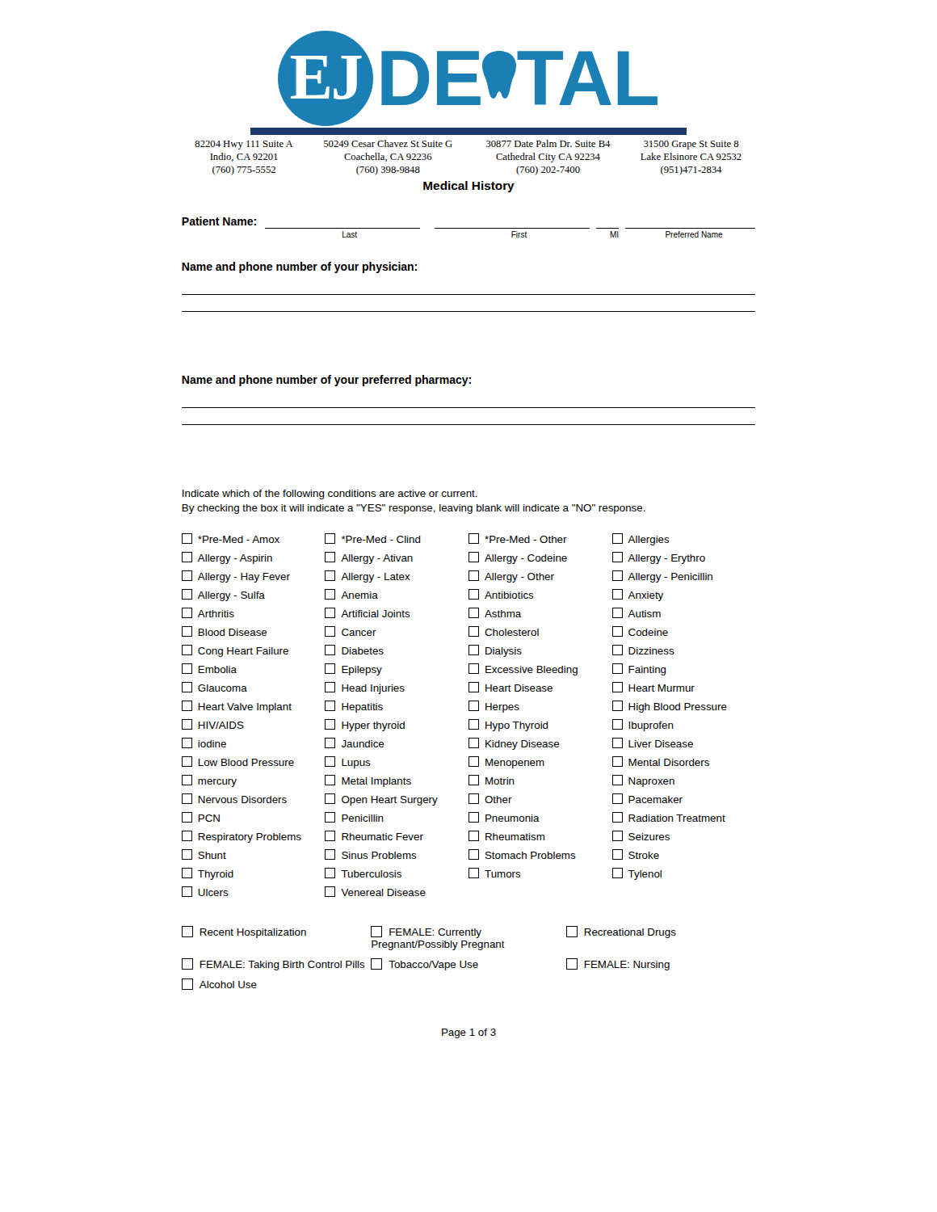EJ DE TAL
| 82204 Hwy 111 Suite A Indio, CA 92201 (760) 775-5552 | 50249 Cesar Chavez St Suite G Coachella, CA 92236 (760) 398-9848 | 30877 Date Palm Dr. Suite B4 Cathedral City CA 92234 (760) 202-7400 | 31500 Grape St Suite 8 Lake Elsinore CA 92532 (951)471-2834 |
Medical History
Patient Name:
Last
First
MI
Preferred Name
Name and phone number of your physician:
Name and phone number of your preferred pharmacy:
Indicate which of the following conditions are active or current.
By checking the box it will indicate a "YES" response, leaving blank will indicate a "NO" response.
| *Pre-Med - Amox | *Pre-Med - Clind | *Pre-Med - Other | Allergies |
| Allergy - Aspirin | Allergy - Ativan | Allergy - Codeine | Allergy - Erythro |
| Allergy - Hay Fever | Allergy - Latex | Allergy - Other | Allergy - Penicillin |
| Allergy - Sulfa | Anemia | Antibiotics | Anxiety |
| Arthritis | Artificial Joints | Asthma | Autism |
| Blood Disease | Cancer | Cholesterol | Codeine |
| Cong Heart Failure | Diabetes | Dialysis | Dizziness |
| Embolia | Epilepsy | Excessive Bleeding | Fainting |
| Glaucoma | Head Injuries | Heart Disease | Heart Murmur |
| Heart Valve Implant | Hepatitis | Herpes | High Blood Pressure |
| HIV/AIDS | Hyper thyroid | Hypo Thyroid | Ibuprofen |
| iodine | Jaundice | Kidney Disease | Liver Disease |
| Low Blood Pressure | Lupus | Menopenem | Mental Disorders |
| mercury | Metal Implants | Motrin | Naproxen |
| Nervous Disorders | Open Heart Surgery | Other | Pacemaker |
| PCN | Penicillin | Pneumonia | Radiation Treatment |
| Respiratory Problems | Rheumatic Fever | Rheumatism | Seizures |
| Shunt | Sinus Problems | Stomach Problems | Stroke |
| Thyroid | Tuberculosis | Tumors | Tylenol |
| Ulcers | Venereal Disease | | |
| Recent Hospitalization | FEMALE: Currently Pregnant/Possibly Pregnant | Recreational Drugs |
| FEMALE: Taking Birth Control Pills | Tobacco/Vape Use | FEMALE: Nursing |
| Alcohol Use | | |
Page 1 of 3